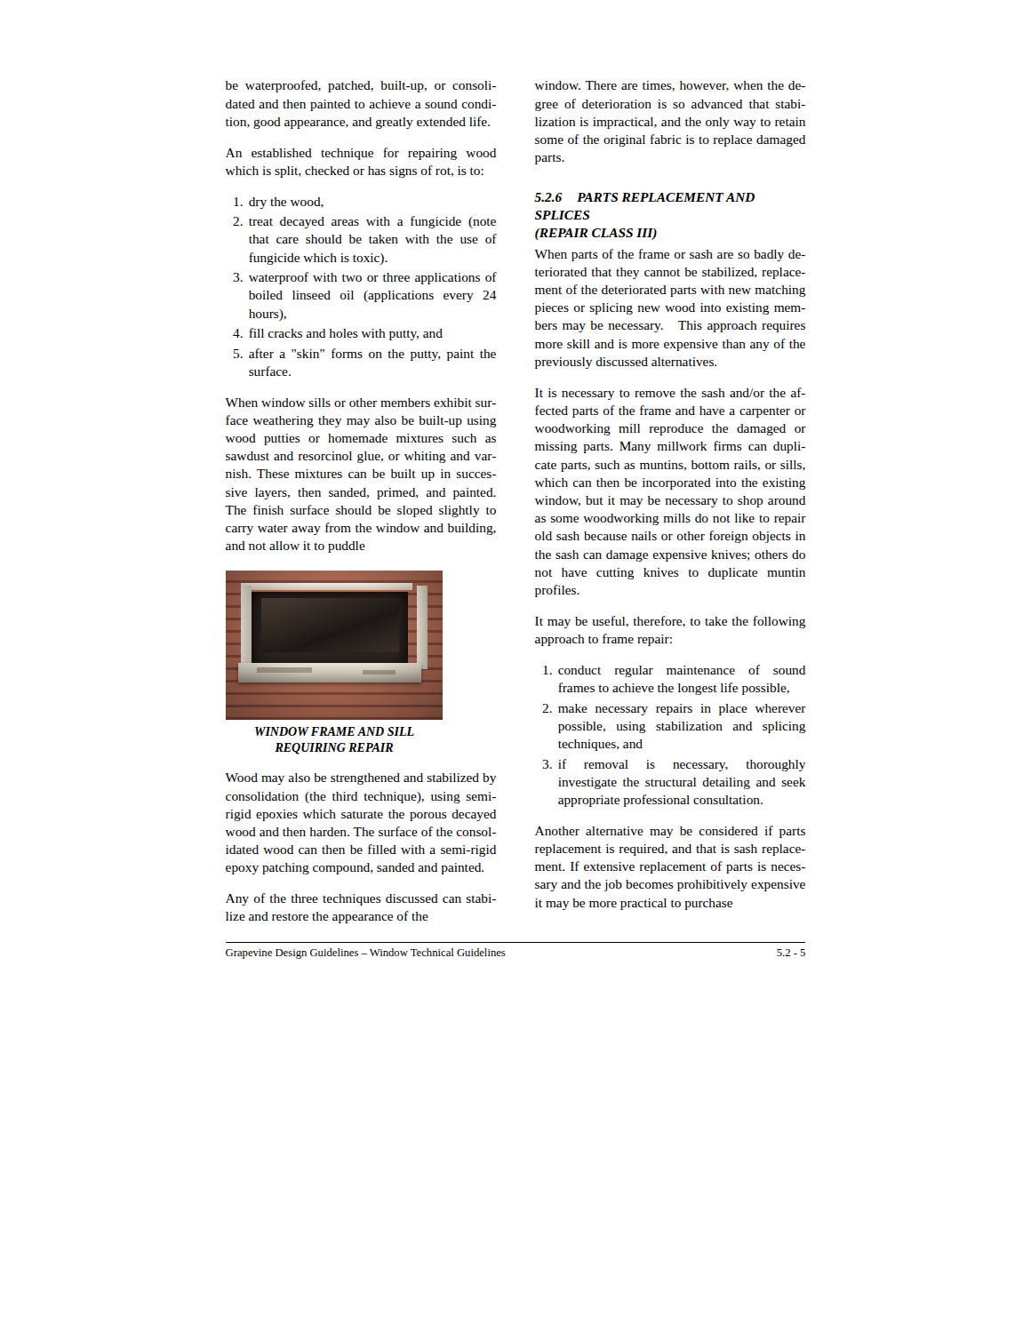be waterproofed, patched, built-up, or consolidated and then painted to achieve a sound condition, good appearance, and greatly extended life.
An established technique for repairing wood which is split, checked or has signs of rot, is to:
dry the wood,
treat decayed areas with a fungicide (note that care should be taken with the use of fungicide which is toxic).
waterproof with two or three applications of boiled linseed oil (applications every 24 hours),
fill cracks and holes with putty, and
after a "skin" forms on the putty, paint the surface.
When window sills or other members exhibit surface weathering they may also be built-up using wood putties or homemade mixtures such as sawdust and resorcinol glue, or whiting and varnish. These mixtures can be built up in successive layers, then sanded, primed, and painted. The finish surface should be sloped slightly to carry water away from the window and building, and not allow it to puddle
WINDOW FRAME AND SILL
REQUIRING REPAIR
Wood may also be strengthened and stabilized by consolidation (the third technique), using semi-rigid epoxies which saturate the porous decayed wood and then harden. The surface of the consolidated wood can then be filled with a semi-rigid epoxy patching compound, sanded and painted.
Any of the three techniques discussed can stabilize and restore the appearance of the
window. There are times, however, when the degree of deterioration is so advanced that stabilization is impractical, and the only way to retain some of the original fabric is to replace damaged parts.
5.2.6 PARTS REPLACEMENT AND SPLICES(REPAIR CLASS III)
When parts of the frame or sash are so badly deteriorated that they cannot be stabilized, replacement of the deteriorated parts with new matching pieces or splicing new wood into existing members may be necessary. This approach requires more skill and is more expensive than any of the previously discussed alternatives.
It is necessary to remove the sash and/or the affected parts of the frame and have a carpenter or woodworking mill reproduce the damaged or missing parts. Many millwork firms can duplicate parts, such as muntins, bottom rails, or sills, which can then be incorporated into the existing window, but it may be necessary to shop around as some woodworking mills do not like to repair old sash because nails or other foreign objects in the sash can damage expensive knives; others do not have cutting knives to duplicate muntin profiles.
It may be useful, therefore, to take the following approach to frame repair:
conduct regular maintenance of sound frames to achieve the longest life possible,
make necessary repairs in place wherever possible, using stabilization and splicing techniques, and
if removal is necessary, thoroughly investigate the structural detailing and seek appropriate professional consultation.
Another alternative may be considered if parts replacement is required, and that is sash replacement. If extensive replacement of parts is necessary and the job becomes prohibitively expensive it may be more practical to purchase
Grapevine Design Guidelines – Window Technical Guidelines
5.2 - 5